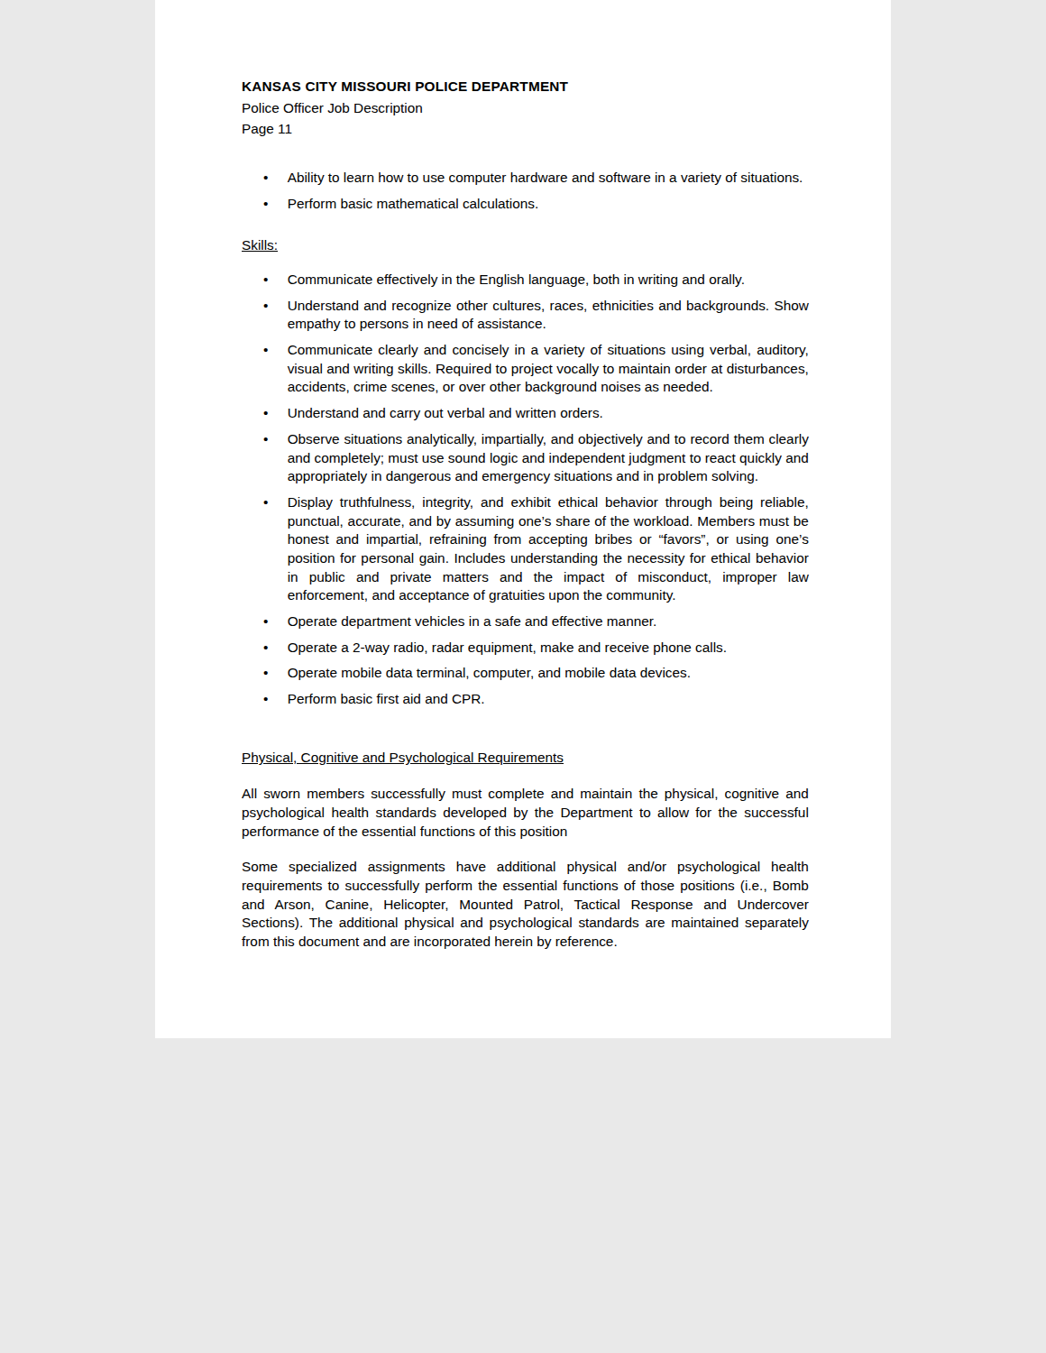KANSAS CITY MISSOURI POLICE DEPARTMENT
Police Officer Job Description
Page 11
Ability to learn how to use computer hardware and software in a variety of situations.
Perform basic mathematical calculations.
Skills:
Communicate effectively in the English language, both in writing and orally.
Understand and recognize other cultures, races, ethnicities and backgrounds. Show empathy to persons in need of assistance.
Communicate clearly and concisely in a variety of situations using verbal, auditory, visual and writing skills. Required to project vocally to maintain order at disturbances, accidents, crime scenes, or over other background noises as needed.
Understand and carry out verbal and written orders.
Observe situations analytically, impartially, and objectively and to record them clearly and completely; must use sound logic and independent judgment to react quickly and appropriately in dangerous and emergency situations and in problem solving.
Display truthfulness, integrity, and exhibit ethical behavior through being reliable, punctual, accurate, and by assuming one’s share of the workload. Members must be honest and impartial, refraining from accepting bribes or “favors”, or using one’s position for personal gain. Includes understanding the necessity for ethical behavior in public and private matters and the impact of misconduct, improper law enforcement, and acceptance of gratuities upon the community.
Operate department vehicles in a safe and effective manner.
Operate a 2-way radio, radar equipment, make and receive phone calls.
Operate mobile data terminal, computer, and mobile data devices.
Perform basic first aid and CPR.
Physical, Cognitive and Psychological Requirements
All sworn members successfully must complete and maintain the physical, cognitive and psychological health standards developed by the Department to allow for the successful performance of the essential functions of this position
Some specialized assignments have additional physical and/or psychological health requirements to successfully perform the essential functions of those positions (i.e., Bomb and Arson, Canine, Helicopter, Mounted Patrol, Tactical Response and Undercover Sections). The additional physical and psychological standards are maintained separately from this document and are incorporated herein by reference.